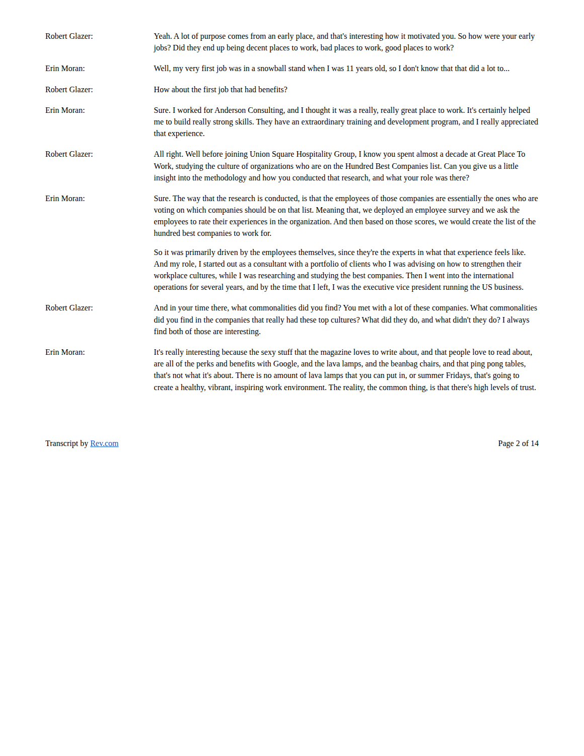| Robert Glazer: | Yeah. A lot of purpose comes from an early place, and that's interesting how it motivated you. So how were your early jobs? Did they end up being decent places to work, bad places to work, good places to work? |
| Erin Moran: | Well, my very first job was in a snowball stand when I was 11 years old, so I don't know that that did a lot to... |
| Robert Glazer: | How about the first job that had benefits? |
| Erin Moran: | Sure. I worked for Anderson Consulting, and I thought it was a really, really great place to work. It's certainly helped me to build really strong skills. They have an extraordinary training and development program, and I really appreciated that experience. |
| Robert Glazer: | All right. Well before joining Union Square Hospitality Group, I know you spent almost a decade at Great Place To Work, studying the culture of organizations who are on the Hundred Best Companies list. Can you give us a little insight into the methodology and how you conducted that research, and what your role was there? |
| Erin Moran: | Sure. The way that the research is conducted, is that the employees of those companies are essentially the ones who are voting on which companies should be on that list. Meaning that, we deployed an employee survey and we ask the employees to rate their experiences in the organization. And then based on those scores, we would create the list of the hundred best companies to work for. So it was primarily driven by the employees themselves, since they're the experts in what that experience feels like. And my role, I started out as a consultant with a portfolio of clients who I was advising on how to strengthen their workplace cultures, while I was researching and studying the best companies. Then I went into the international operations for several years, and by the time that I left, I was the executive vice president running the US business. |
| Robert Glazer: | And in your time there, what commonalities did you find? You met with a lot of these companies. What commonalities did you find in the companies that really had these top cultures? What did they do, and what didn't they do? I always find both of those are interesting. |
| Erin Moran: | It's really interesting because the sexy stuff that the magazine loves to write about, and that people love to read about, are all of the perks and benefits with Google, and the lava lamps, and the beanbag chairs, and that ping pong tables, that's not what it's about. There is no amount of lava lamps that you can put in, or summer Fridays, that's going to create a healthy, vibrant, inspiring work environment. The reality, the common thing, is that there's high levels of trust. |
Transcript by Rev.com Page 2 of 14